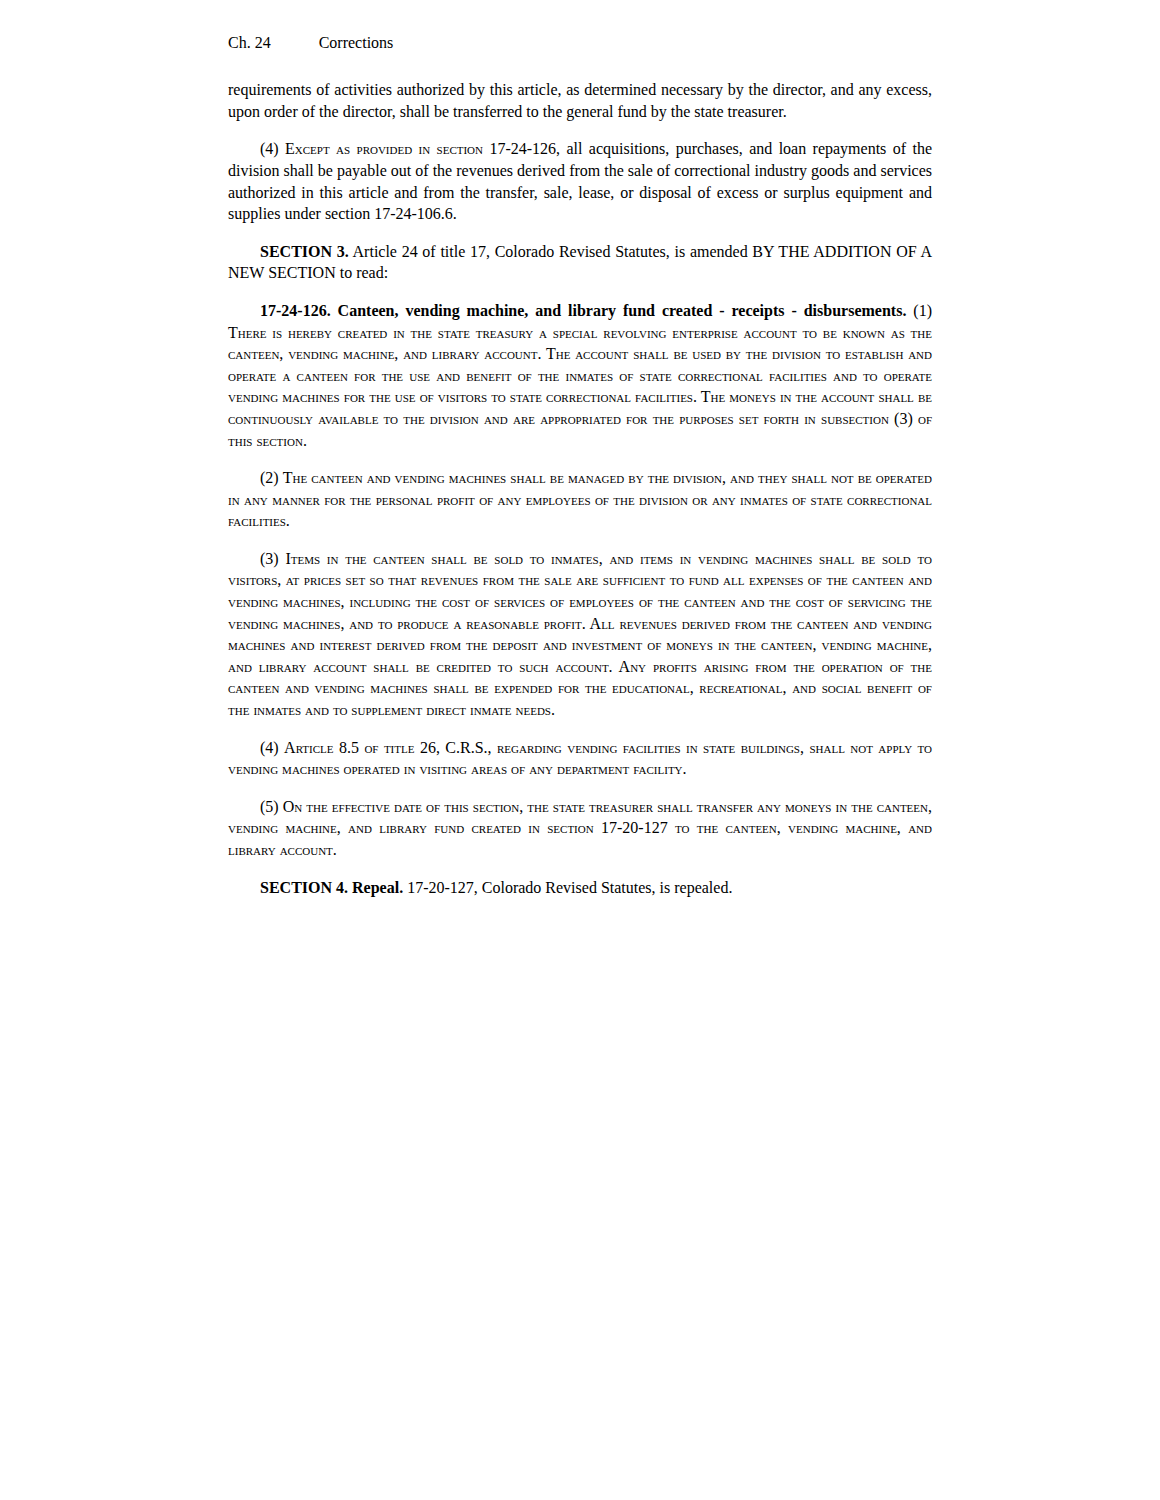Ch. 24 Corrections
requirements of activities authorized by this article, as determined necessary by the director, and any excess, upon order of the director, shall be transferred to the general fund by the state treasurer.
(4) Except as provided in section 17-24-126, all acquisitions, purchases, and loan repayments of the division shall be payable out of the revenues derived from the sale of correctional industry goods and services authorized in this article and from the transfer, sale, lease, or disposal of excess or surplus equipment and supplies under section 17-24-106.6.
SECTION 3. Article 24 of title 17, Colorado Revised Statutes, is amended BY THE ADDITION OF A NEW SECTION to read:
17-24-126. Canteen, vending machine, and library fund created - receipts - disbursements. (1) There is hereby created in the state treasury a special revolving enterprise account to be known as the canteen, vending machine, and library account. The account shall be used by the division to establish and operate a canteen for the use and benefit of the inmates of state correctional facilities and to operate vending machines for the use of visitors to state correctional facilities. The moneys in the account shall be continuously available to the division and are appropriated for the purposes set forth in subsection (3) of this section.
(2) The canteen and vending machines shall be managed by the division, and they shall not be operated in any manner for the personal profit of any employees of the division or any inmates of state correctional facilities.
(3) Items in the canteen shall be sold to inmates, and items in vending machines shall be sold to visitors, at prices set so that revenues from the sale are sufficient to fund all expenses of the canteen and vending machines, including the cost of services of employees of the canteen and the cost of servicing the vending machines, and to produce a reasonable profit. All revenues derived from the canteen and vending machines and interest derived from the deposit and investment of moneys in the canteen, vending machine, and library account shall be credited to such account. Any profits arising from the operation of the canteen and vending machines shall be expended for the educational, recreational, and social benefit of the inmates and to supplement direct inmate needs.
(4) Article 8.5 of title 26, C.R.S., regarding vending facilities in state buildings, shall not apply to vending machines operated in visiting areas of any department facility.
(5) On the effective date of this section, the state treasurer shall transfer any moneys in the canteen, vending machine, and library fund created in section 17-20-127 to the canteen, vending machine, and library account.
SECTION 4. Repeal. 17-20-127, Colorado Revised Statutes, is repealed.